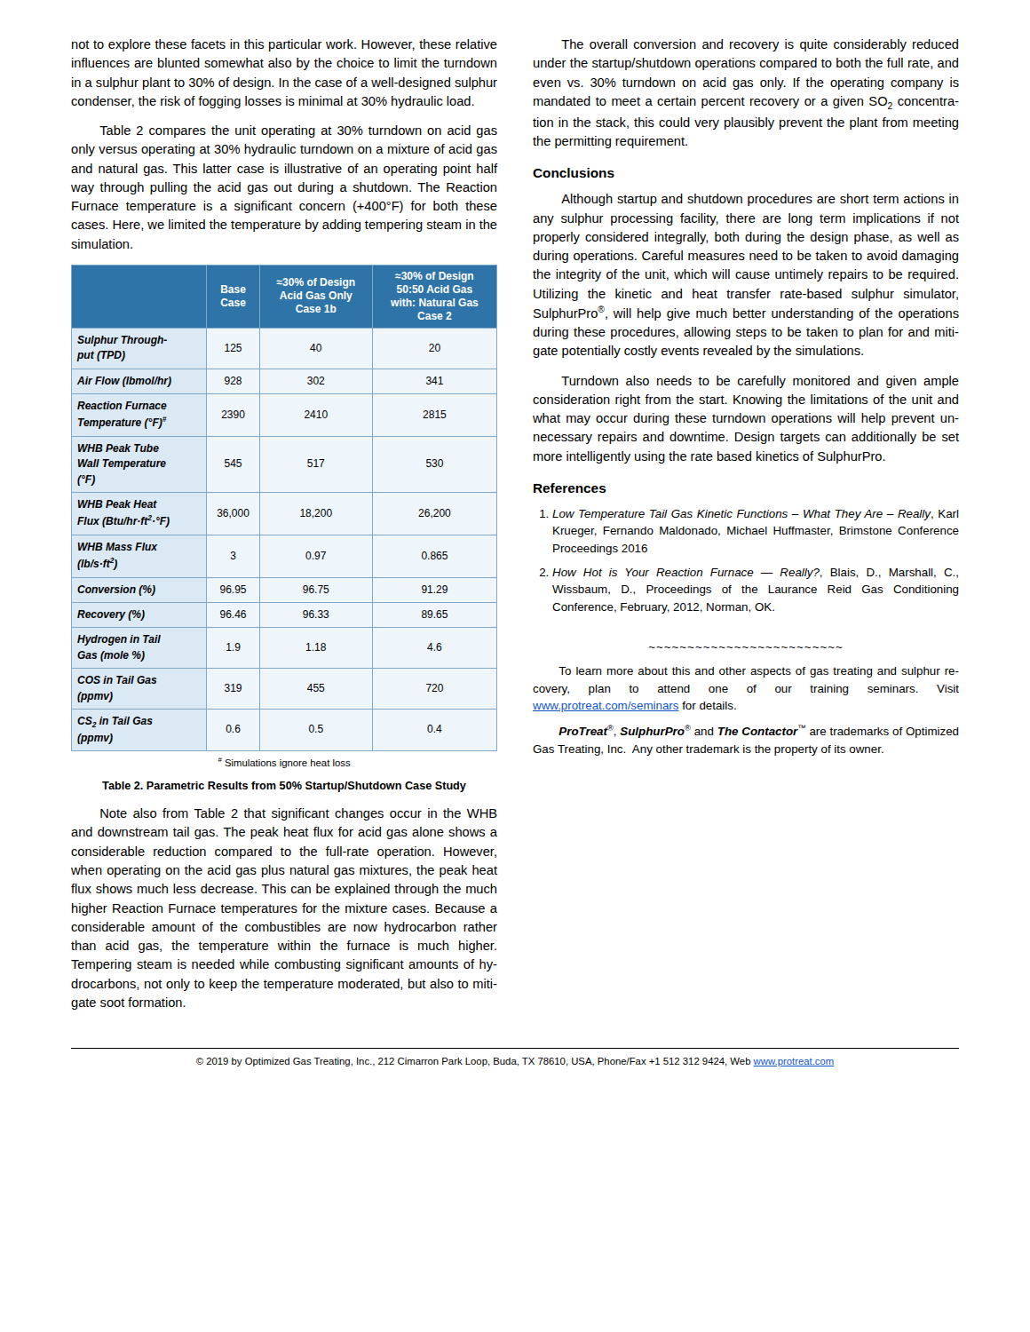not to explore these facets in this particular work. However, these relative influences are blunted somewhat also by the choice to limit the turndown in a sulphur plant to 30% of design. In the case of a well-designed sulphur condenser, the risk of fogging losses is minimal at 30% hydraulic load.
Table 2 compares the unit operating at 30% turndown on acid gas only versus operating at 30% hydraulic turndown on a mixture of acid gas and natural gas. This latter case is illustrative of an operating point half way through pulling the acid gas out during a shutdown. The Reaction Furnace temperature is a significant concern (+400°F) for both these cases. Here, we limited the temperature by adding tempering steam in the simulation.
| | Base Case | ≈30% of Design Acid Gas Only Case 1b | ≈30% of Design 50:50 Acid Gas with: Natural Gas Case 2 |
| --- | --- | --- | --- |
| Sulphur Through- put (TPD) | 125 | 40 | 20 |
| Air Flow (lbmol/hr) | 928 | 302 | 341 |
| Reaction Furnace Temperature (°F) # | 2390 | 2410 | 2815 |
| WHB Peak Tube Wall Temperature (°F) | 545 | 517 | 530 |
| WHB Peak Heat Flux (Btu/hr·ft 2 ·°F) | 36,000 | 18,200 | 26,200 |
| WHB Mass Flux (lb/s·ft 2 ) | 3 | 0.97 | 0.865 |
| Conversion (%) | 96.95 | 96.75 | 91.29 |
| Recovery (%) | 96.46 | 96.33 | 89.65 |
| Hydrogen in Tail Gas (mole %) | 1.9 | 1.18 | 4.6 |
| COS in Tail Gas (ppmv) | 319 | 455 | 720 |
| CS 2 in Tail Gas (ppmv) | 0.6 | 0.5 | 0.4 |
# Simulations ignore heat loss
Table 2. Parametric Results from 50% Startup/Shutdown Case Study
Note also from Table 2 that significant changes occur in the WHB and downstream tail gas. The peak heat flux for acid gas alone shows a considerable reduction compared to the full-rate operation. However, when operating on the acid gas plus natural gas mixtures, the peak heat flux shows much less decrease. This can be explained through the much higher Reaction Furnace temperatures for the mixture cases. Because a considerable amount of the combustibles are now hydrocarbon rather than acid gas, the temperature within the furnace is much higher. Tempering steam is needed while combusting significant amounts of hydrocarbons, not only to keep the temperature moderated, but also to mitigate soot formation.
The overall conversion and recovery is quite considerably reduced under the startup/shutdown operations compared to both the full rate, and even vs. 30% turndown on acid gas only. If the operating company is mandated to meet a certain percent recovery or a given SO2 concentration in the stack, this could very plausibly prevent the plant from meeting the permitting requirement.
Conclusions
Although startup and shutdown procedures are short term actions in any sulphur processing facility, there are long term implications if not properly considered integrally, both during the design phase, as well as during operations. Careful measures need to be taken to avoid damaging the integrity of the unit, which will cause untimely repairs to be required. Utilizing the kinetic and heat transfer rate-based sulphur simulator, SulphurPro®, will help give much better understanding of the operations during these procedures, allowing steps to be taken to plan for and mitigate potentially costly events revealed by the simulations.
Turndown also needs to be carefully monitored and given ample consideration right from the start. Knowing the limitations of the unit and what may occur during these turndown operations will help prevent unnecessary repairs and downtime. Design targets can additionally be set more intelligently using the rate based kinetics of SulphurPro.
References
Low Temperature Tail Gas Kinetic Functions – What They Are – Really, Karl Krueger, Fernando Maldonado, Michael Huffmaster, Brimstone Conference Proceedings 2016
How Hot is Your Reaction Furnace — Really?, Blais, D., Marshall, C., Wissbaum, D., Proceedings of the Laurance Reid Gas Conditioning Conference, February, 2012, Norman, OK.
~~~~~~~~~~~~~~~~~~~~~~~~~
To learn more about this and other aspects of gas treating and sulphur recovery, plan to attend one of our training seminars. Visit www.protreat.com/seminars for details.
ProTreat®, SulphurPro® and The Contactor™ are trademarks of Optimized Gas Treating, Inc. Any other trademark is the property of its owner.
© 2019 by Optimized Gas Treating, Inc., 212 Cimarron Park Loop, Buda, TX 78610, USA, Phone/Fax +1 512 312 9424, Web www.protreat.com